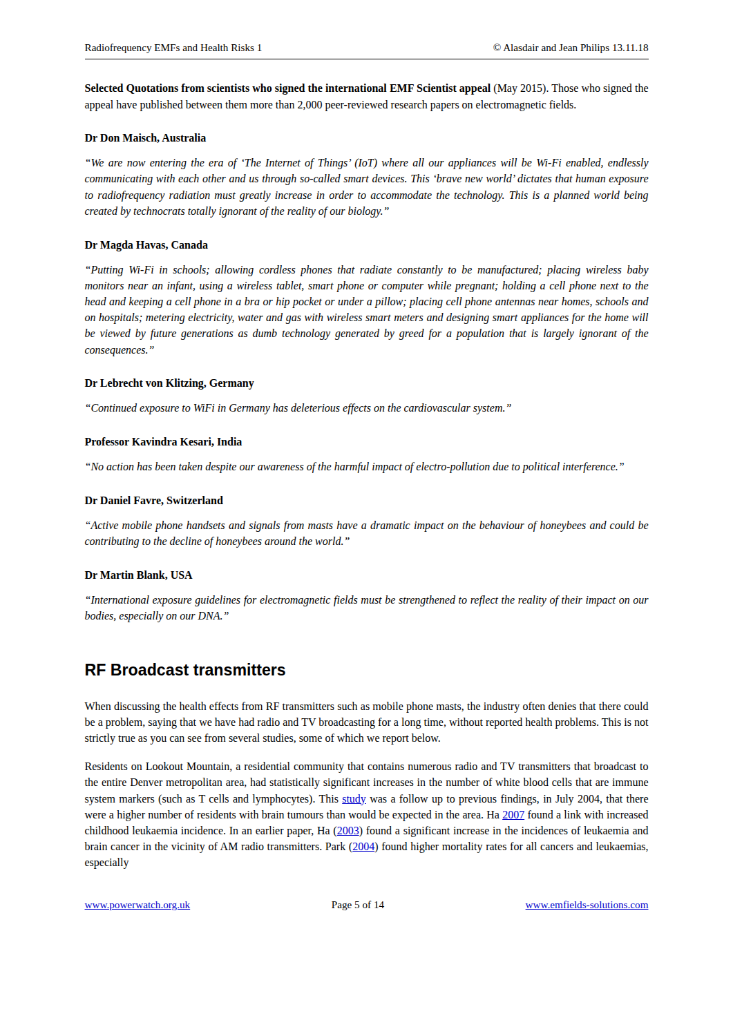Radiofrequency EMFs and Health Risks 1
© Alasdair and Jean Philips 13.11.18
Selected Quotations from scientists who signed the international EMF Scientist appeal (May 2015). Those who signed the appeal have published between them more than 2,000 peer-reviewed research papers on electromagnetic fields.
Dr Don Maisch, Australia
“We are now entering the era of ‘The Internet of Things’ (IoT) where all our appliances will be Wi-Fi enabled, endlessly communicating with each other and us through so-called smart devices. This ‘brave new world’ dictates that human exposure to radiofrequency radiation must greatly increase in order to accommodate the technology. This is a planned world being created by technocrats totally ignorant of the reality of our biology.”
Dr Magda Havas, Canada
“Putting Wi-Fi in schools; allowing cordless phones that radiate constantly to be manufactured; placing wireless baby monitors near an infant, using a wireless tablet, smart phone or computer while pregnant; holding a cell phone next to the head and keeping a cell phone in a bra or hip pocket or under a pillow; placing cell phone antennas near homes, schools and on hospitals; metering electricity, water and gas with wireless smart meters and designing smart appliances for the home will be viewed by future generations as dumb technology generated by greed for a population that is largely ignorant of the consequences.”
Dr Lebrecht von Klitzing, Germany
“Continued exposure to WiFi in Germany has deleterious effects on the cardiovascular system.”
Professor Kavindra Kesari, India
“No action has been taken despite our awareness of the harmful impact of electro-pollution due to political interference.”
Dr Daniel Favre, Switzerland
“Active mobile phone handsets and signals from masts have a dramatic impact on the behaviour of honeybees and could be contributing to the decline of honeybees around the world.”
Dr Martin Blank, USA
“International exposure guidelines for electromagnetic fields must be strengthened to reflect the reality of their impact on our bodies, especially on our DNA.”
RF Broadcast transmitters
When discussing the health effects from RF transmitters such as mobile phone masts, the industry often denies that there could be a problem, saying that we have had radio and TV broadcasting for a long time, without reported health problems. This is not strictly true as you can see from several studies, some of which we report below.
Residents on Lookout Mountain, a residential community that contains numerous radio and TV transmitters that broadcast to the entire Denver metropolitan area, had statistically significant increases in the number of white blood cells that are immune system markers (such as T cells and lymphocytes). This study was a follow up to previous findings, in July 2004, that there were a higher number of residents with brain tumours than would be expected in the area. Ha 2007 found a link with increased childhood leukaemia incidence. In an earlier paper, Ha (2003) found a significant increase in the incidences of leukaemia and brain cancer in the vicinity of AM radio transmitters. Park (2004) found higher mortality rates for all cancers and leukaemias, especially
www.powerwatch.org.uk
Page 5 of 14
www.emfields-solutions.com